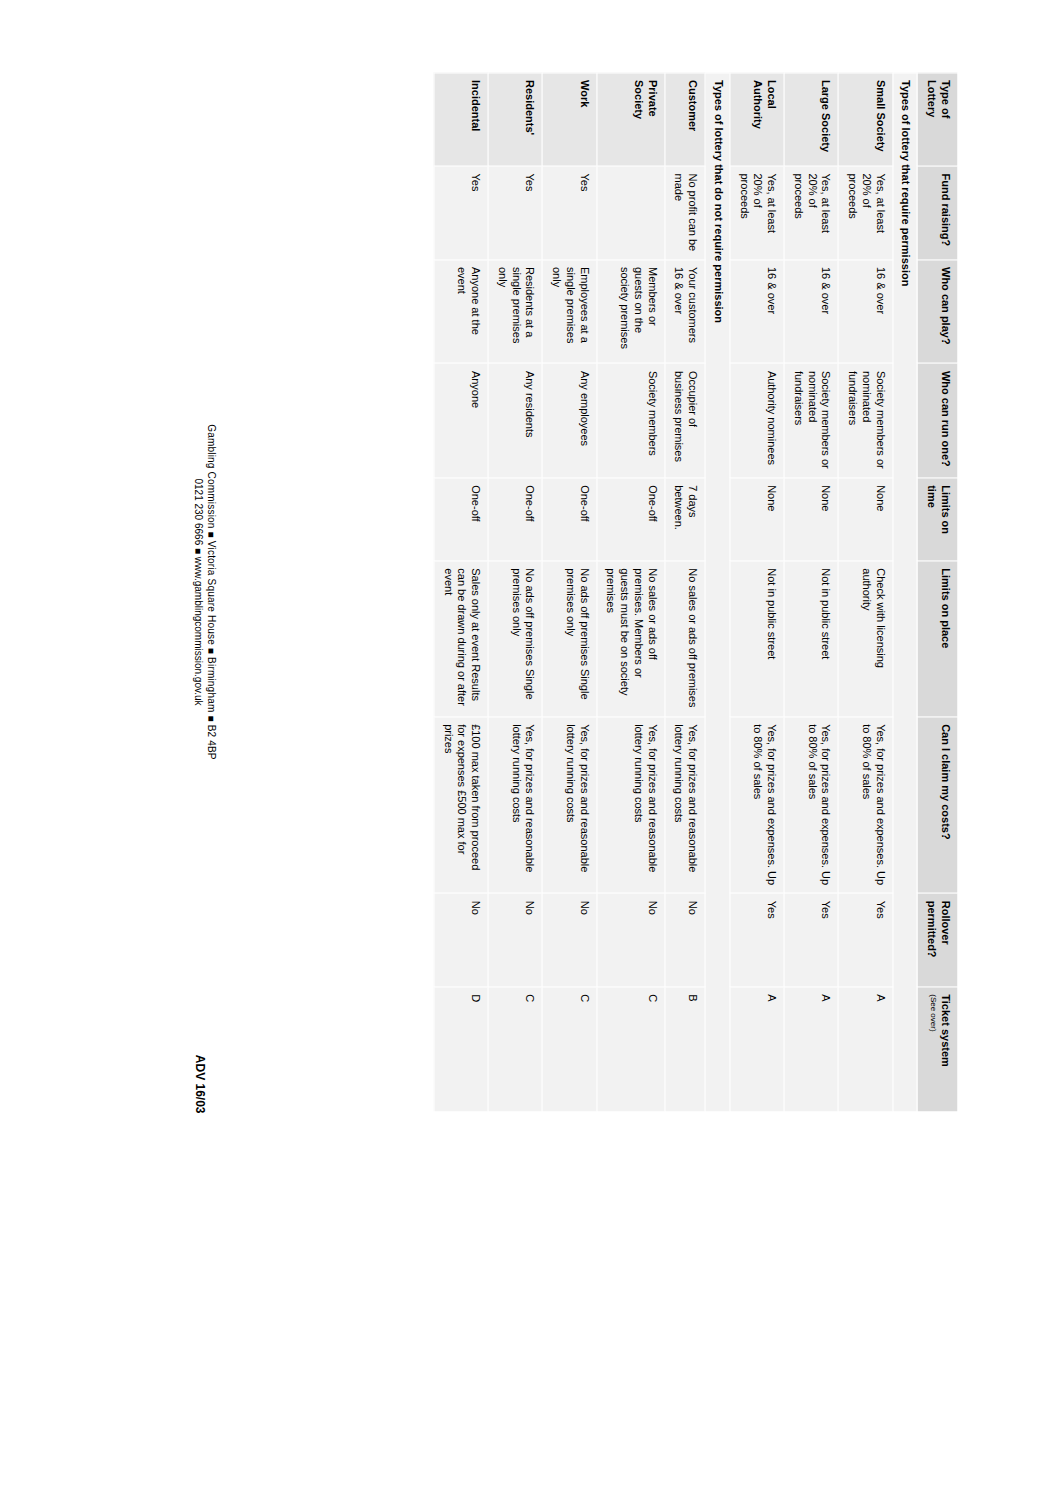| Type of Lottery | Fund raising? | Who can play? | Who can run one? | Limits on time | Limits on place | Can I claim my costs? | Rollover permitted? | Ticket system (See over) |
| --- | --- | --- | --- | --- | --- | --- | --- | --- |
| Types of lottery that require permission |
| Small Society | Yes, at least 20% of proceeds | 16 & over | Society members or nominated fundraisers | None | Check with licensing authority | Yes, for prizes and expenses. Up to 80% of sales | Yes | A |
| Large Society | Yes, at least 20% of proceeds | 16 & over | Society members or nominated fundraisers | None | Not in public street | Yes, for prizes and expenses. Up to 80% of sales | Yes | A |
| Local Authority | Yes, at least 20% of proceeds | 16 & over | Authority nominees | None | Not in public street | Yes, for prizes and expenses. Up to 80% of sales | Yes | A |
| Types of lottery that do not require permission |
| Customer | No profit can be made | Your customers 16 & over | Occupier of business premises | 7 days between. | No sales or ads off premises | Yes, for prizes and reasonable lottery running costs | No | B |
| Private Society | | Members or guests on the society premises | Society members | One-off | No sales or ads off premises. Members or guests must be on society premises | Yes, for prizes and reasonable lottery running costs | No | C |
| Work | Yes | Employees at a single premises only | Any employees | One-off | No ads off premises Single premises only | Yes, for prizes and reasonable lottery running costs | No | C |
| Residents' | Yes | Residents at a single premises only | Any residents | One-off | No ads off premises Single premises only | Yes, for prizes and reasonable lottery running costs | No | C |
| Incidental | Yes | Anyone at the event | Anyone | One-off | Sales only at event Results can be drawn during or after event | £100 max taken from proceed for expenses £500 max for prizes | No | D |
Gambling Commission ■ Victoria Square House ■ Birmingham ■ B2 4BP
0121 230 6666 ■ www.gamblingcommission.gov.uk
ADV 16/03